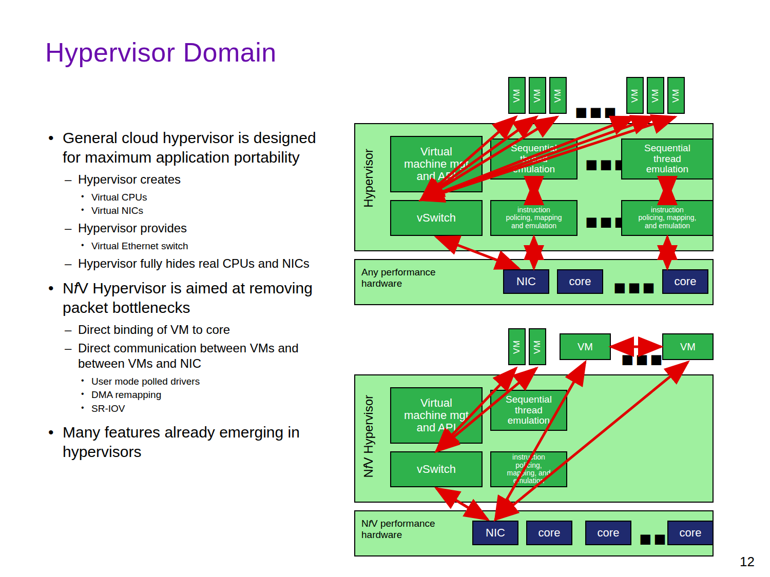Hypervisor Domain
General cloud hypervisor is designed for maximum application portability
Hypervisor creates
Virtual CPUs
Virtual NICs
Hypervisor provides
Virtual Ethernet switch
Hypervisor fully hides real CPUs and NICs
Nf V Hypervisor is aimed at removing packet bottlenecks
Direct binding of VM to core
Direct communication between VMs and between VMs and NIC
User mode polled drivers
DMA remapping
SR-IOV
Many features already emerging in hypervisors
VM
VM
VM
■■■
VM
VM
VM
Hypervisor
Virtual
machine mgt
and API
Sequential
thread
emulation
■■■
Sequential
thread
emulation
vSwitch
instruction
policing, mapping
and emulation
■■■
instruction
policing, mapping,
and emulation
Any performance
hardware
NIC
core
■■■
core
VM
VM
VM
■■■
VM
Nf V Hypervisor
Virtual
machine mgt
and API
Sequential
thread
emulation
vSwitch
instruction
policing,
mapping, and
emulation
Nf V performance
hardware
NIC
core
core
■■■
core
12